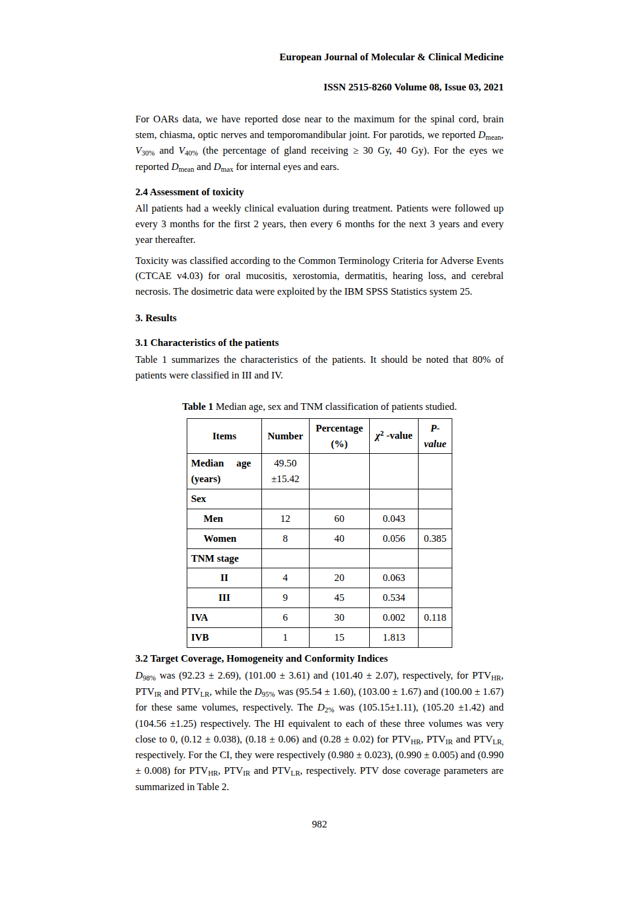European Journal of Molecular & Clinical Medicine
ISSN 2515-8260 Volume 08, Issue 03, 2021
For OARs data, we have reported dose near to the maximum for the spinal cord, brain stem, chiasma, optic nerves and temporomandibular joint. For parotids, we reported Dmean, V30% and V40% (the percentage of gland receiving ≥ 30 Gy, 40 Gy). For the eyes we reported Dmean and Dmax for internal eyes and ears.
2.4 Assessment of toxicity
All patients had a weekly clinical evaluation during treatment. Patients were followed up every 3 months for the first 2 years, then every 6 months for the next 3 years and every year thereafter.
Toxicity was classified according to the Common Terminology Criteria for Adverse Events (CTCAE v4.03) for oral mucositis, xerostomia, dermatitis, hearing loss, and cerebral necrosis. The dosimetric data were exploited by the IBM SPSS Statistics system 25.
3. Results
3.1 Characteristics of the patients
Table 1 summarizes the characteristics of the patients. It should be noted that 80% of patients were classified in III and IV.
Table 1 Median age, sex and TNM classification of patients studied.
| Items | Number | Percentage (%) | χ 2 -value | P- value |
| --- | --- | --- | --- | --- |
| Median age (years) | 49.50 ±15.42 | | | |
| Sex | | | | |
| Men | 12 | 60 | 0.043 | |
| Women | 8 | 40 | 0.056 | 0.385 |
| TNM stage | | | | |
| II | 4 | 20 | 0.063 | |
| III | 9 | 45 | 0.534 | |
| IVA | 6 | 30 | 0.002 | 0.118 |
| IVB | 1 | 15 | 1.813 | |
3.2 Target Coverage, Homogeneity and Conformity Indices
D98% was (92.23 ± 2.69), (101.00 ± 3.61) and (101.40 ± 2.07), respectively, for PTVHR, PTVIR and PTVLR, while the D95% was (95.54 ± 1.60), (103.00 ± 1.67) and (100.00 ± 1.67) for these same volumes, respectively. The D2% was (105.15±1.11), (105.20 ±1.42) and (104.56 ±1.25) respectively. The HI equivalent to each of these three volumes was very close to 0, (0.12 ± 0.038), (0.18 ± 0.06) and (0.28 ± 0.02) for PTVHR, PTVIR and PTVLR, respectively. For the CI, they were respectively (0.980 ± 0.023), (0.990 ± 0.005) and (0.990 ± 0.008) for PTVHR, PTVIR and PTVLR, respectively. PTV dose coverage parameters are summarized in Table 2.
982